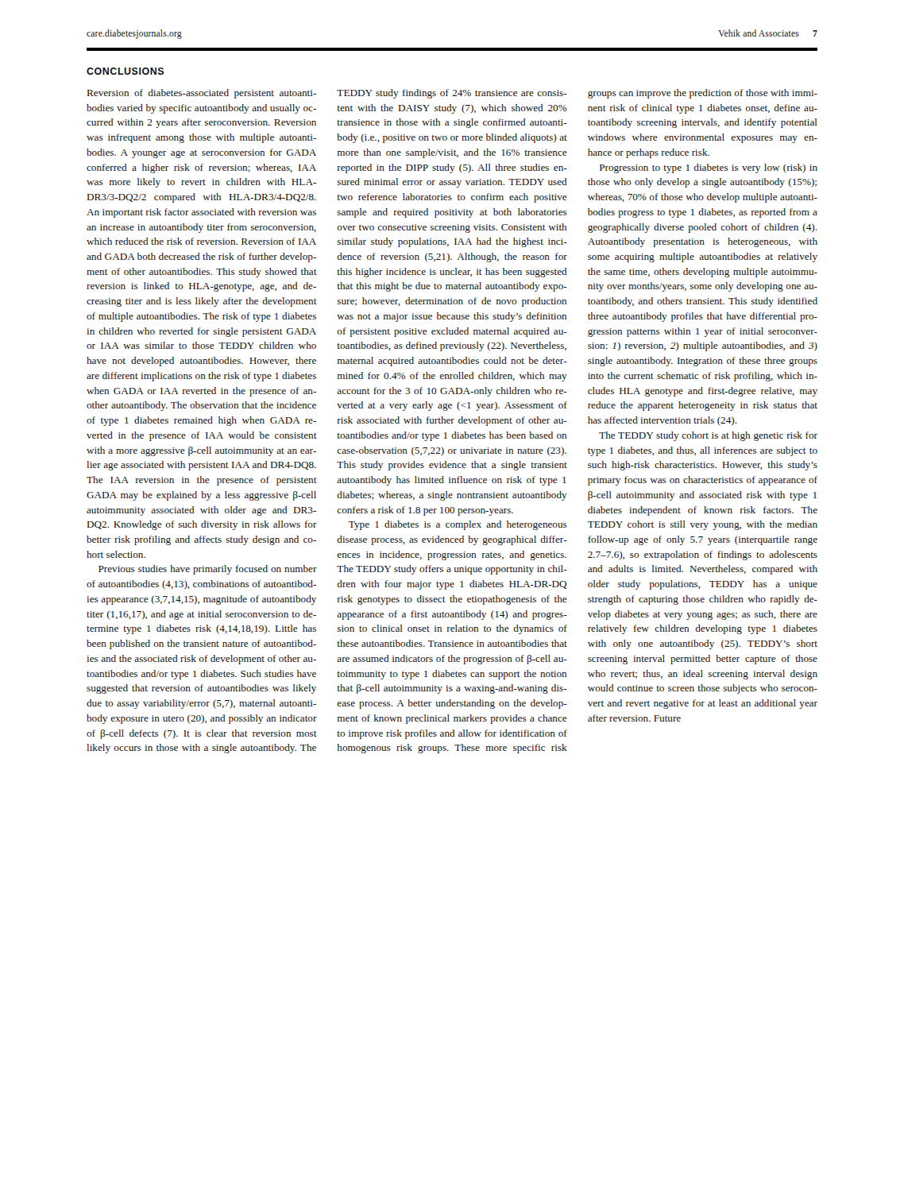care.diabetesjournals.org
Vehik and Associates 7
CONCLUSIONS
Reversion of diabetes-associated persistent autoantibodies varied by specific autoantibody and usually occurred within 2 years after seroconversion. Reversion was infrequent among those with multiple autoantibodies. A younger age at seroconversion for GADA conferred a higher risk of reversion; whereas, IAA was more likely to revert in children with HLA-DR3/3-DQ2/2 compared with HLA-DR3/4-DQ2/8. An important risk factor associated with reversion was an increase in autoantibody titer from seroconversion, which reduced the risk of reversion. Reversion of IAA and GADA both decreased the risk of further development of other autoantibodies. This study showed that reversion is linked to HLA-genotype, age, and decreasing titer and is less likely after the development of multiple autoantibodies. The risk of type 1 diabetes in children who reverted for single persistent GADA or IAA was similar to those TEDDY children who have not developed autoantibodies. However, there are different implications on the risk of type 1 diabetes when GADA or IAA reverted in the presence of another autoantibody. The observation that the incidence of type 1 diabetes remained high when GADA reverted in the presence of IAA would be consistent with a more aggressive β-cell autoimmunity at an earlier age associated with persistent IAA and DR4-DQ8. The IAA reversion in the presence of persistent GADA may be explained by a less aggressive β-cell autoimmunity associated with older age and DR3-DQ2. Knowledge of such diversity in risk allows for better risk profiling and affects study design and cohort selection.
Previous studies have primarily focused on number of autoantibodies (4,13), combinations of autoantibodies appearance (3,7,14,15), magnitude of autoantibody titer (1,16,17), and age at initial seroconversion to determine type 1 diabetes risk (4,14,18,19). Little has been published on the transient nature of autoantibodies and the associated risk of development of other autoantibodies and/or type 1 diabetes. Such studies have suggested that reversion of autoantibodies was likely due to assay variability/error (5,7), maternal autoantibody exposure in utero (20), and possibly an indicator of β-cell defects (7). It is clear that reversion most likely occurs in those with a single autoantibody. The TEDDY study findings of 24% transience are consistent with the DAISY study (7), which showed 20% transience in those with a single confirmed autoantibody (i.e., positive on two or more blinded aliquots) at more than one sample/visit, and the 16% transience reported in the DIPP study (5). All three studies ensured minimal error or assay variation. TEDDY used two reference laboratories to confirm each positive sample and required positivity at both laboratories over two consecutive screening visits. Consistent with similar study populations, IAA had the highest incidence of reversion (5,21). Although, the reason for this higher incidence is unclear, it has been suggested that this might be due to maternal autoantibody exposure; however, determination of de novo production was not a major issue because this study’s definition of persistent positive excluded maternal acquired autoantibodies, as defined previously (22). Nevertheless, maternal acquired autoantibodies could not be determined for 0.4% of the enrolled children, which may account for the 3 of 10 GADA-only children who reverted at a very early age (<1 year). Assessment of risk associated with further development of other autoantibodies and/or type 1 diabetes has been based on case-observation (5,7,22) or univariate in nature (23). This study provides evidence that a single transient autoantibody has limited influence on risk of type 1 diabetes; whereas, a single nontransient autoantibody confers a risk of 1.8 per 100 person-years.
Type 1 diabetes is a complex and heterogeneous disease process, as evidenced by geographical differences in incidence, progression rates, and genetics. The TEDDY study offers a unique opportunity in children with four major type 1 diabetes HLA-DR-DQ risk genotypes to dissect the etiopathogenesis of the appearance of a first autoantibody (14) and progression to clinical onset in relation to the dynamics of these autoantibodies. Transience in autoantibodies that are assumed indicators of the progression of β-cell autoimmunity to type 1 diabetes can support the notion that β-cell autoimmunity is a waxing-and-waning disease process. A better understanding on the development of known preclinical markers provides a chance to improve risk profiles and allow for identification of homogenous risk groups. These more specific risk groups can improve the prediction of those with imminent risk of clinical type 1 diabetes onset, define autoantibody screening intervals, and identify potential windows where environmental exposures may enhance or perhaps reduce risk.
Progression to type 1 diabetes is very low (risk) in those who only develop a single autoantibody (15%); whereas, 70% of those who develop multiple autoantibodies progress to type 1 diabetes, as reported from a geographically diverse pooled cohort of children (4). Autoantibody presentation is heterogeneous, with some acquiring multiple autoantibodies at relatively the same time, others developing multiple autoimmunity over months/years, some only developing one autoantibody, and others transient. This study identified three autoantibody profiles that have differential progression patterns within 1 year of initial seroconversion: 1) reversion, 2) multiple autoantibodies, and 3) single autoantibody. Integration of these three groups into the current schematic of risk profiling, which includes HLA genotype and first-degree relative, may reduce the apparent heterogeneity in risk status that has affected intervention trials (24).
The TEDDY study cohort is at high genetic risk for type 1 diabetes, and thus, all inferences are subject to such high-risk characteristics. However, this study’s primary focus was on characteristics of appearance of β-cell autoimmunity and associated risk with type 1 diabetes independent of known risk factors. The TEDDY cohort is still very young, with the median follow-up age of only 5.7 years (interquartile range 2.7–7.6), so extrapolation of findings to adolescents and adults is limited. Nevertheless, compared with older study populations, TEDDY has a unique strength of capturing those children who rapidly develop diabetes at very young ages; as such, there are relatively few children developing type 1 diabetes with only one autoantibody (25). TEDDY’s short screening interval permitted better capture of those who revert; thus, an ideal screening interval design would continue to screen those subjects who seroconvert and revert negative for at least an additional year after reversion. Future